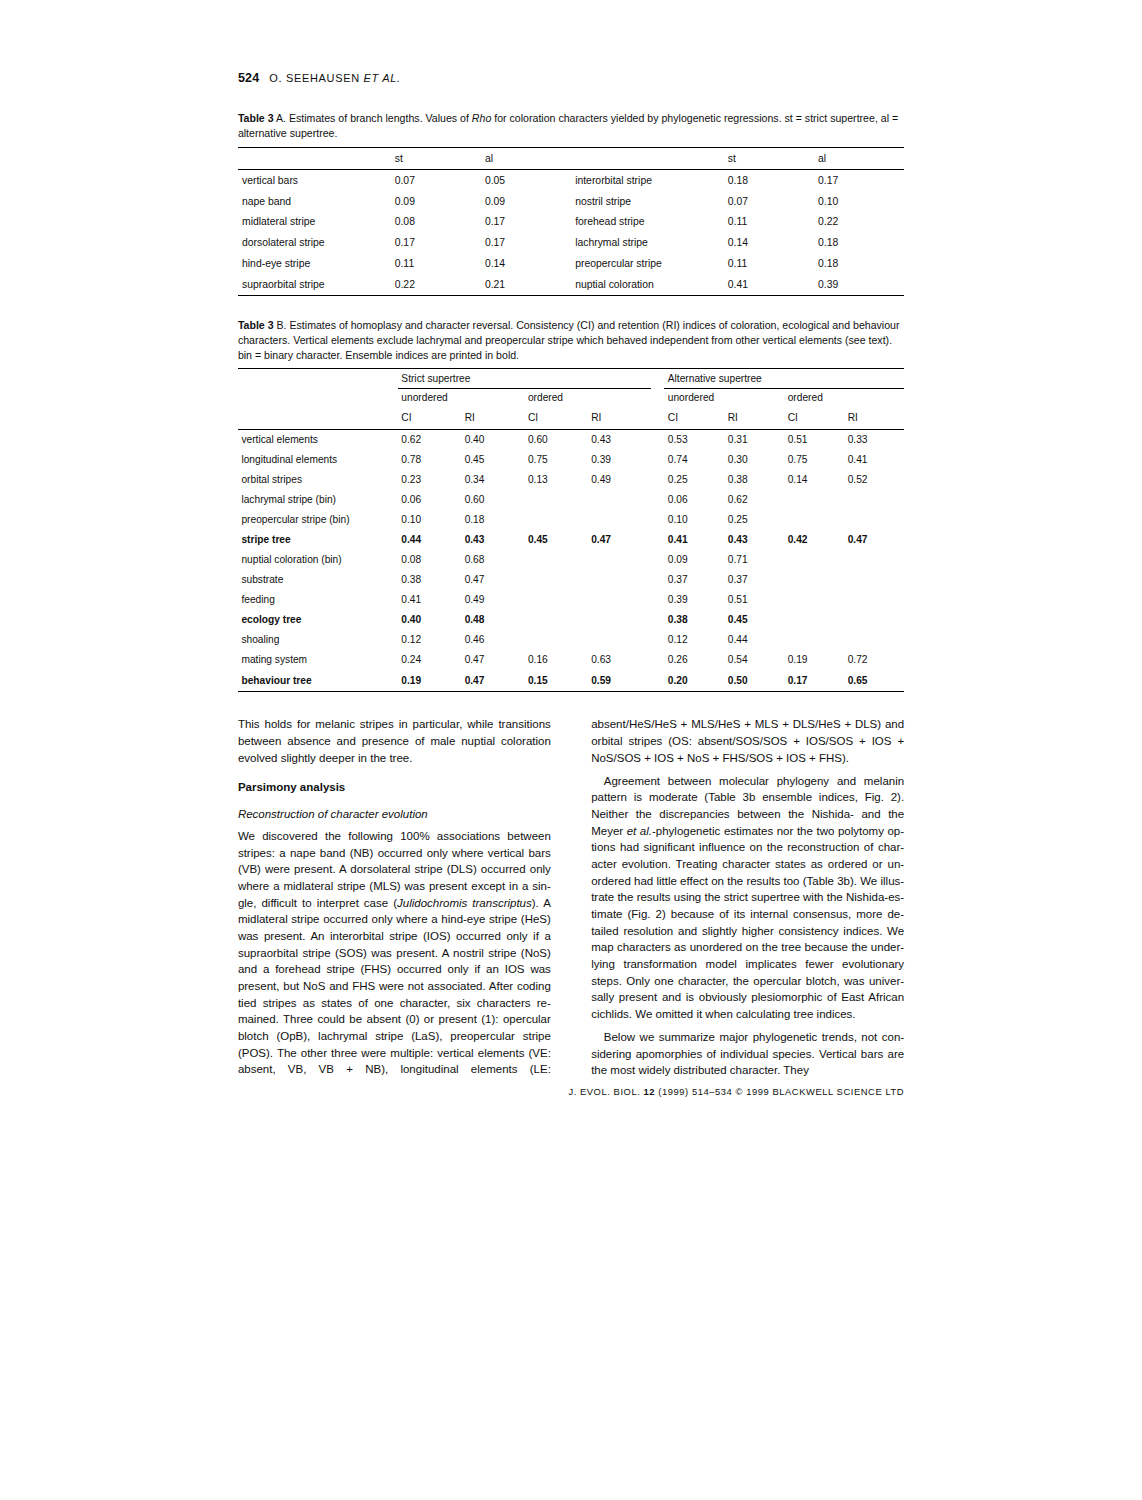524 O. SEEHAUSEN ET AL.
Table 3 A. Estimates of branch lengths. Values of Rho for coloration characters yielded by phylogenetic regressions. st = strict supertree, al = alternative supertree.
| | st | al | | st | al |
| --- | --- | --- | --- | --- | --- |
| vertical bars | 0.07 | 0.05 | interorbital stripe | 0.18 | 0.17 |
| nape band | 0.09 | 0.09 | nostril stripe | 0.07 | 0.10 |
| midlateral stripe | 0.08 | 0.17 | forehead stripe | 0.11 | 0.22 |
| dorsolateral stripe | 0.17 | 0.17 | lachrymal stripe | 0.14 | 0.18 |
| hind-eye stripe | 0.11 | 0.14 | preopercular stripe | 0.11 | 0.18 |
| supraorbital stripe | 0.22 | 0.21 | nuptial coloration | 0.41 | 0.39 |
Table 3 B. Estimates of homoplasy and character reversal. Consistency (CI) and retention (RI) indices of coloration, ecological and behaviour characters. Vertical elements exclude lachrymal and preopercular stripe which behaved independent from other vertical elements (see text). bin = binary character. Ensemble indices are printed in bold.
| | Strict supertree | | Alternative supertree |
| --- | --- | --- | --- |
| | unordered | ordered | | unordered | ordered |
| | CI | RI | CI | RI | | CI | RI | CI | RI |
| vertical elements | 0.62 | 0.40 | 0.60 | 0.43 | | 0.53 | 0.31 | 0.51 | 0.33 |
| longitudinal elements | 0.78 | 0.45 | 0.75 | 0.39 | | 0.74 | 0.30 | 0.75 | 0.41 |
| orbital stripes | 0.23 | 0.34 | 0.13 | 0.49 | | 0.25 | 0.38 | 0.14 | 0.52 |
| lachrymal stripe (bin) | 0.06 | 0.60 | | | | 0.06 | 0.62 | | |
| preopercular stripe (bin) | 0.10 | 0.18 | | | | 0.10 | 0.25 | | |
| stripe tree | 0.44 | 0.43 | 0.45 | 0.47 | | 0.41 | 0.43 | 0.42 | 0.47 |
| nuptial coloration (bin) | 0.08 | 0.68 | | | | 0.09 | 0.71 | | |
| substrate | 0.38 | 0.47 | | | | 0.37 | 0.37 | | |
| feeding | 0.41 | 0.49 | | | | 0.39 | 0.51 | | |
| ecology tree | 0.40 | 0.48 | | | | 0.38 | 0.45 | | |
| shoaling | 0.12 | 0.46 | | | | 0.12 | 0.44 | | |
| mating system | 0.24 | 0.47 | 0.16 | 0.63 | | 0.26 | 0.54 | 0.19 | 0.72 |
| behaviour tree | 0.19 | 0.47 | 0.15 | 0.59 | | 0.20 | 0.50 | 0.17 | 0.65 |
This holds for melanic stripes in particular, while transitions between absence and presence of male nuptial coloration evolved slightly deeper in the tree.
Parsimony analysis
Reconstruction of character evolution
We discovered the following 100% associations between stripes: a nape band (NB) occurred only where vertical bars (VB) were present. A dorsolateral stripe (DLS) occurred only where a midlateral stripe (MLS) was present except in a single, difficult to interpret case (Julidochromis transcriptus). A midlateral stripe occurred only where a hind-eye stripe (HeS) was present. An interorbital stripe (IOS) occurred only if a supraorbital stripe (SOS) was present. A nostril stripe (NoS) and a forehead stripe (FHS) occurred only if an IOS was present, but NoS and FHS were not associated. After coding tied stripes as states of one character, six characters remained. Three could be absent (0) or present (1): opercular blotch (OpB), lachrymal stripe (LaS), preopercular stripe (POS). The other three were multiple: vertical elements (VE: absent, VB, VB + NB), longitudinal elements (LE: absent/HeS/HeS + MLS/HeS + MLS + DLS/HeS + DLS) and orbital stripes (OS: absent/SOS/SOS + IOS/SOS + IOS + NoS/SOS + IOS + NoS + FHS/SOS + IOS + FHS).
Agreement between molecular phylogeny and melanin pattern is moderate (Table 3b ensemble indices, Fig. 2). Neither the discrepancies between the Nishida- and the Meyer et al.-phylogenetic estimates nor the two polytomy options had significant influence on the reconstruction of character evolution. Treating character states as ordered or unordered had little effect on the results too (Table 3b). We illustrate the results using the strict supertree with the Nishida-estimate (Fig. 2) because of its internal consensus, more detailed resolution and slightly higher consistency indices. We map characters as unordered on the tree because the underlying transformation model implicates fewer evolutionary steps. Only one character, the opercular blotch, was universally present and is obviously plesiomorphic of East African cichlids. We omitted it when calculating tree indices.
Below we summarize major phylogenetic trends, not considering apomorphies of individual species. Vertical bars are the most widely distributed character. They
J. EVOL. BIOL. 12 (1999) 514–534 © 1999 BLACKWELL SCIENCE LTD